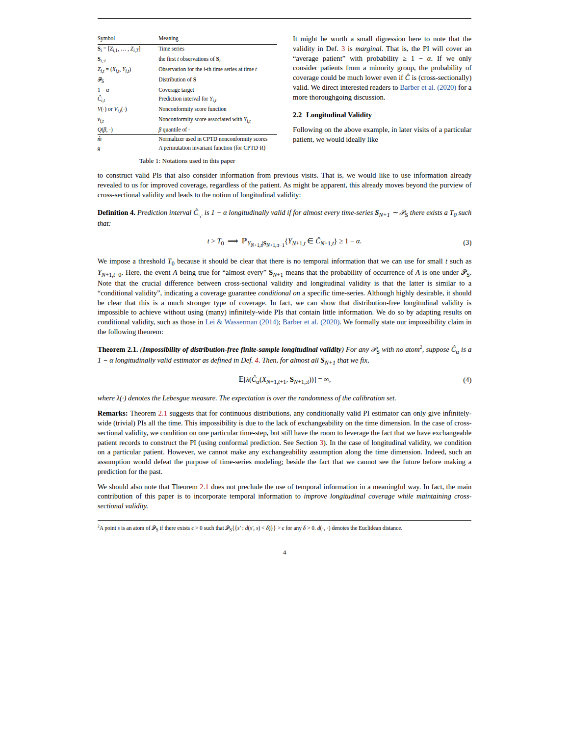| Symbol | Meaning |
| --- | --- |
| S i = [ Z i ,1 , … , Z i , T ] | Time series |
| S i ,: t | the first t observations of S i |
| Z i , t = ( X i , t , Y i , t ) | Observation for the i -th time series at time t |
| 𝒫 S | Distribution of S |
| 1 − α | Coverage target |
| Ĉ i , t | Prediction interval for Y i , t |
| V (·) or V i , t (·) | Nonconformity score function |
| v i , t | Nonconformity score associated with Y i , t |
| Q ( β , ·) | β quantile of · |
| m̂ | Normalizer used in CPTD nonconformity scores |
| g | A permutation invariant function (for CPTD-R) |
Table 1: Notations used in this paper
It might be worth a small digression here to note that the validity in Def. 3 is marginal. That is, the PI will cover an “average patient” with probability ≥ 1 − α. If we only consider patients from a minority group, the probability of coverage could be much lower even if Ĉ is (cross-sectionally) valid. We direct interested readers to Barber et al. (2020) for a more thoroughgoing discussion.
2.2 Longitudinal Validity
Following on the above example, in later visits of a particular patient, we would ideally like
to construct valid PIs that also consider information from previous visits. That is, we would like to use information already revealed to us for improved coverage, regardless of the patient. As might be apparent, this already moves beyond the purview of cross-sectional validity and leads to the notion of longitudinal validity:
Definition 4. Prediction interval Ĉ·,· is 1 − α longitudinally valid if for almost every time-series SN+1 ∼ 𝒫S there exists a T0 such that:
t > T0 ⟹ ℙYN+1,t|SN+1,:t−1{YN+1,t ∈ ĈN+1,t} ≥ 1 − α.
(3)
We impose a threshold T0 because it should be clear that there is no temporal information that we can use for small t such as YN+1,t=0. Here, the event A being true for “almost every” SN+1 means that the probability of occurrence of A is one under 𝒫S. Note that the crucial difference between cross-sectional validity and longitudinal validity is that the latter is similar to a “conditional validity”, indicating a coverage guarantee conditional on a specific time-series. Although highly desirable, it should be clear that this is a much stronger type of coverage. In fact, we can show that distribution-free longitudinal validity is impossible to achieve without using (many) infinitely-wide PIs that contain little information. We do so by adapting results on conditional validity, such as those in Lei & Wasserman (2014); Barber et al. (2020). We formally state our impossibility claim in the following theorem:
Theorem 2.1. (Impossibility of distribution-free finite-sample longitudinal validity) For any 𝒫S with no atom2, suppose Ĉα is a 1 − α longitudinally valid estimator as defined in Def. 4. Then, for almost all SN+1 that we fix,
𝔼[λ(Ĉα(XN+1,t+1, SN+1,:t))] = ∞,
(4)
where λ(·) denotes the Lebesgue measure. The expectation is over the randomness of the calibration set.
Remarks: Theorem 2.1 suggests that for continuous distributions, any conditionally valid PI estimator can only give infinitely-wide (trivial) PIs all the time. This impossibility is due to the lack of exchangeability on the time dimension. In the case of cross-sectional validity, we condition on one particular time-step, but still have the room to leverage the fact that we have exchangeable patient records to construct the PI (using conformal prediction. See Section 3). In the case of longitudinal validity, we condition on a particular patient. However, we cannot make any exchangeability assumption along the time dimension. Indeed, such an assumption would defeat the purpose of time-series modeling; beside the fact that we cannot see the future before making a prediction for the past.
We should also note that Theorem 2.1 does not preclude the use of temporal information in a meaningful way. In fact, the main contribution of this paper is to incorporate temporal information to improve longitudinal coverage while maintaining cross-sectional validity.
2A point s is an atom of 𝒫S if there exists ϵ > 0 such that 𝒫S{{s′ : d(s′, s) < δ)}} > ϵ for any δ > 0. d(·, ·) denotes the Euclidean distance.
4